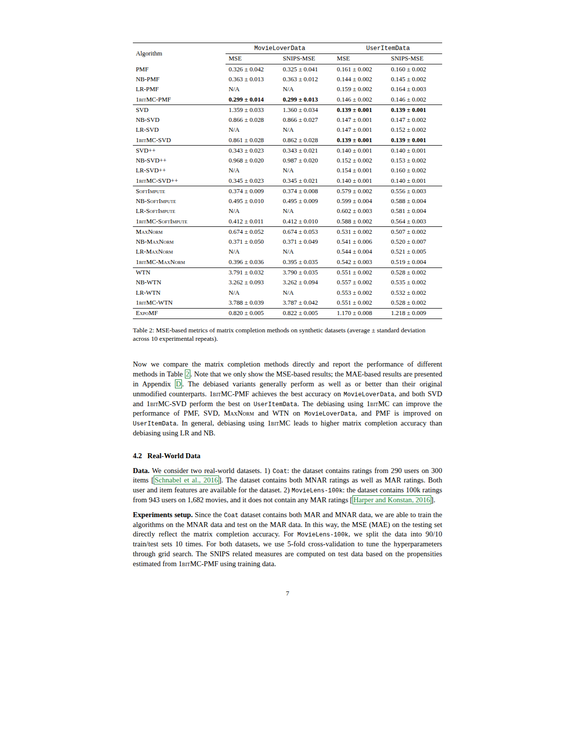| Algorithm | MovieLoverData | UserItemData |
| --- | --- | --- |
| MSE | SNIPS-MSE | MSE | SNIPS-MSE |
| PMF | 0.326 ± 0.042 | 0.325 ± 0.041 | 0.161 ± 0.002 | 0.160 ± 0.002 |
| NB-PMF | 0.363 ± 0.013 | 0.363 ± 0.012 | 0.144 ± 0.002 | 0.145 ± 0.002 |
| LR-PMF | N/A | N/A | 0.159 ± 0.002 | 0.164 ± 0.003 |
| 1 bit MC-PMF | 0.299 ± 0.014 | 0.299 ± 0.013 | 0.146 ± 0.002 | 0.146 ± 0.002 |
| SVD | 1.359 ± 0.033 | 1.360 ± 0.034 | 0.139 ± 0.001 | 0.139 ± 0.001 |
| NB-SVD | 0.866 ± 0.028 | 0.866 ± 0.027 | 0.147 ± 0.001 | 0.147 ± 0.002 |
| LR-SVD | N/A | N/A | 0.147 ± 0.001 | 0.152 ± 0.002 |
| 1 bit MC-SVD | 0.861 ± 0.028 | 0.862 ± 0.028 | 0.139 ± 0.001 | 0.139 ± 0.001 |
| SVD++ | 0.343 ± 0.023 | 0.343 ± 0.021 | 0.140 ± 0.001 | 0.140 ± 0.001 |
| NB-SVD++ | 0.968 ± 0.020 | 0.987 ± 0.020 | 0.152 ± 0.002 | 0.153 ± 0.002 |
| LR-SVD++ | N/A | N/A | 0.154 ± 0.001 | 0.160 ± 0.002 |
| 1 bit MC-SVD++ | 0.345 ± 0.023 | 0.345 ± 0.021 | 0.140 ± 0.001 | 0.140 ± 0.001 |
| SoftImpute | 0.374 ± 0.009 | 0.374 ± 0.008 | 0.579 ± 0.002 | 0.556 ± 0.003 |
| NB- SoftImpute | 0.495 ± 0.010 | 0.495 ± 0.009 | 0.599 ± 0.004 | 0.588 ± 0.004 |
| LR- SoftImpute | N/A | N/A | 0.602 ± 0.003 | 0.581 ± 0.004 |
| 1 bit MC- SoftImpute | 0.412 ± 0.011 | 0.412 ± 0.010 | 0.588 ± 0.002 | 0.564 ± 0.003 |
| MaxNorm | 0.674 ± 0.052 | 0.674 ± 0.053 | 0.531 ± 0.002 | 0.507 ± 0.002 |
| NB- MaxNorm | 0.371 ± 0.050 | 0.371 ± 0.049 | 0.541 ± 0.006 | 0.520 ± 0.007 |
| LR- MaxNorm | N/A | N/A | 0.544 ± 0.004 | 0.521 ± 0.005 |
| 1 bit MC- MaxNorm | 0.396 ± 0.036 | 0.395 ± 0.035 | 0.542 ± 0.003 | 0.519 ± 0.004 |
| WTN | 3.791 ± 0.032 | 3.790 ± 0.035 | 0.551 ± 0.002 | 0.528 ± 0.002 |
| NB-WTN | 3.262 ± 0.093 | 3.262 ± 0.094 | 0.557 ± 0.002 | 0.535 ± 0.002 |
| LR-WTN | N/A | N/A | 0.553 ± 0.002 | 0.532 ± 0.002 |
| 1 bit MC-WTN | 3.788 ± 0.039 | 3.787 ± 0.042 | 0.551 ± 0.002 | 0.528 ± 0.002 |
| ExpoMF | 0.820 ± 0.005 | 0.822 ± 0.005 | 1.170 ± 0.008 | 1.218 ± 0.009 |
Table 2: MSE-based metrics of matrix completion methods on synthetic datasets (average ± standard deviation across 10 experimental repeats).
Now we compare the matrix completion methods directly and report the performance of different methods in Table 2. Note that we only show the MSE-based results; the MAE-based results are presented in Appendix D. The debiased variants generally perform as well as or better than their original unmodified counterparts. 1bit MC-PMF achieves the best accuracy on MovieLoverData, and both SVD and 1bit MC-SVD perform the best on UserItemData. The debiasing using 1bit MC can improve the performance of PMF, SVD, MaxNorm and WTN on MovieLoverData, and PMF is improved on UserItemData. In general, debiasing using 1bit MC leads to higher matrix completion accuracy than debiasing using LR and NB.
4.2 Real-World Data
Data. We consider two real-world datasets. 1) Coat: the dataset contains ratings from 290 users on 300 items [Schnabel et al., 2016]. The dataset contains both MNAR ratings as well as MAR ratings. Both user and item features are available for the dataset. 2) MovieLens-100k: the dataset contains 100k ratings from 943 users on 1,682 movies, and it does not contain any MAR ratings [Harper and Konstan, 2016].
Experiments setup. Since the Coat dataset contains both MAR and MNAR data, we are able to train the algorithms on the MNAR data and test on the MAR data. In this way, the MSE (MAE) on the testing set directly reflect the matrix completion accuracy. For MovieLens-100k, we split the data into 90/10 train/test sets 10 times. For both datasets, we use 5-fold cross-validation to tune the hyperparameters through grid search. The SNIPS related measures are computed on test data based on the propensities estimated from 1bit MC-PMF using training data.
7